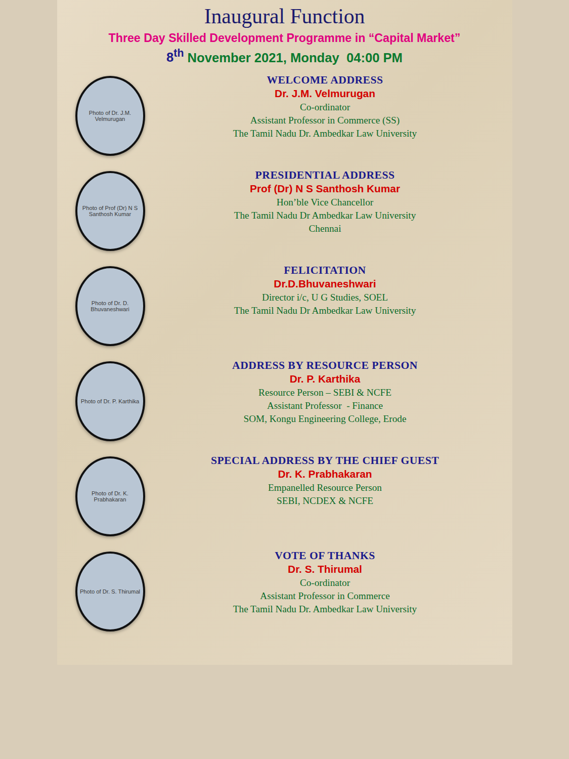Inaugural Function
Three Day Skilled Development Programme in “Capital Market”
8th November 2021, Monday 04:00 PM
Photo of Dr. J.M. Velmurugan
WELCOME ADDRESS
Dr. J.M. Velmurugan
Co-ordinator Assistant Professor in Commerce (SS) The Tamil Nadu Dr. Ambedkar Law University
Photo of Prof (Dr) N S Santhosh Kumar
PRESIDENTIAL ADDRESS
Prof (Dr) N S Santhosh Kumar
Hon’ble Vice Chancellor The Tamil Nadu Dr Ambedkar Law University Chennai
Photo of Dr. D. Bhuvaneshwari
FELICITATION
Dr.D.Bhuvaneshwari
Director i/c, U G Studies, SOEL The Tamil Nadu Dr Ambedkar Law University
Photo of Dr. P. Karthika
ADDRESS BY RESOURCE PERSON
Dr. P. Karthika
Resource Person – SEBI & NCFE Assistant Professor - Finance SOM, Kongu Engineering College, Erode
Photo of Dr. K. Prabhakaran
SPECIAL ADDRESS BY THE CHIEF GUEST
Dr. K. Prabhakaran
Empanelled Resource Person SEBI, NCDEX & NCFE
Photo of Dr. S. Thirumal
VOTE OF THANKS
Dr. S. Thirumal
Co-ordinator Assistant Professor in Commerce The Tamil Nadu Dr. Ambedkar Law University